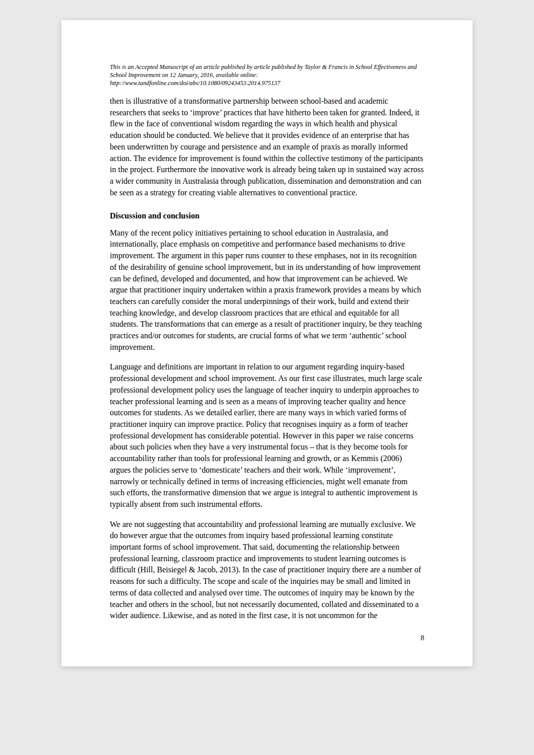This is an Accepted Manuscript of an article published by article published by Taylor & Francis in School Effectiveness and School Improvement on 12 January, 2016, available online: http://www.tandfonline.com/doi/abs/10.1080/09243453.2014.975137
then is illustrative of a transformative partnership between school-based and academic researchers that seeks to ‘improve’ practices that have hitherto been taken for granted. Indeed, it flew in the face of conventional wisdom regarding the ways in which health and physical education should be conducted. We believe that it provides evidence of an enterprise that has been underwritten by courage and persistence and an example of praxis as morally informed action. The evidence for improvement is found within the collective testimony of the participants in the project. Furthermore the innovative work is already being taken up in sustained way across a wider community in Australasia through publication, dissemination and demonstration and can be seen as a strategy for creating viable alternatives to conventional practice.
Discussion and conclusion
Many of the recent policy initiatives pertaining to school education in Australasia, and internationally, place emphasis on competitive and performance based mechanisms to drive improvement. The argument in this paper runs counter to these emphases, not in its recognition of the desirability of genuine school improvement, but in its understanding of how improvement can be defined, developed and documented, and how that improvement can be achieved. We argue that practitioner inquiry undertaken within a praxis framework provides a means by which teachers can carefully consider the moral underpinnings of their work, build and extend their teaching knowledge, and develop classroom practices that are ethical and equitable for all students. The transformations that can emerge as a result of practitioner inquiry, be they teaching practices and/or outcomes for students, are crucial forms of what we term ‘authentic’ school improvement.
Language and definitions are important in relation to our argument regarding inquiry-based professional development and school improvement. As our first case illustrates, much large scale professional development policy uses the language of teacher inquiry to underpin approaches to teacher professional learning and is seen as a means of improving teacher quality and hence outcomes for students. As we detailed earlier, there are many ways in which varied forms of practitioner inquiry can improve practice. Policy that recognises inquiry as a form of teacher professional development has considerable potential. However in this paper we raise concerns about such policies when they have a very instrumental focus – that is they become tools for accountability rather than tools for professional learning and growth, or as Kemmis (2006) argues the policies serve to ‘domesticate’ teachers and their work. While ‘improvement’, narrowly or technically defined in terms of increasing efficiencies, might well emanate from such efforts, the transformative dimension that we argue is integral to authentic improvement is typically absent from such instrumental efforts.
We are not suggesting that accountability and professional learning are mutually exclusive. We do however argue that the outcomes from inquiry based professional learning constitute important forms of school improvement. That said, documenting the relationship between professional learning, classroom practice and improvements to student learning outcomes is difficult (Hill, Beisiegel & Jacob, 2013). In the case of practitioner inquiry there are a number of reasons for such a difficulty. The scope and scale of the inquiries may be small and limited in terms of data collected and analysed over time. The outcomes of inquiry may be known by the teacher and others in the school, but not necessarily documented, collated and disseminated to a wider audience. Likewise, and as noted in the first case, it is not uncommon for the
8